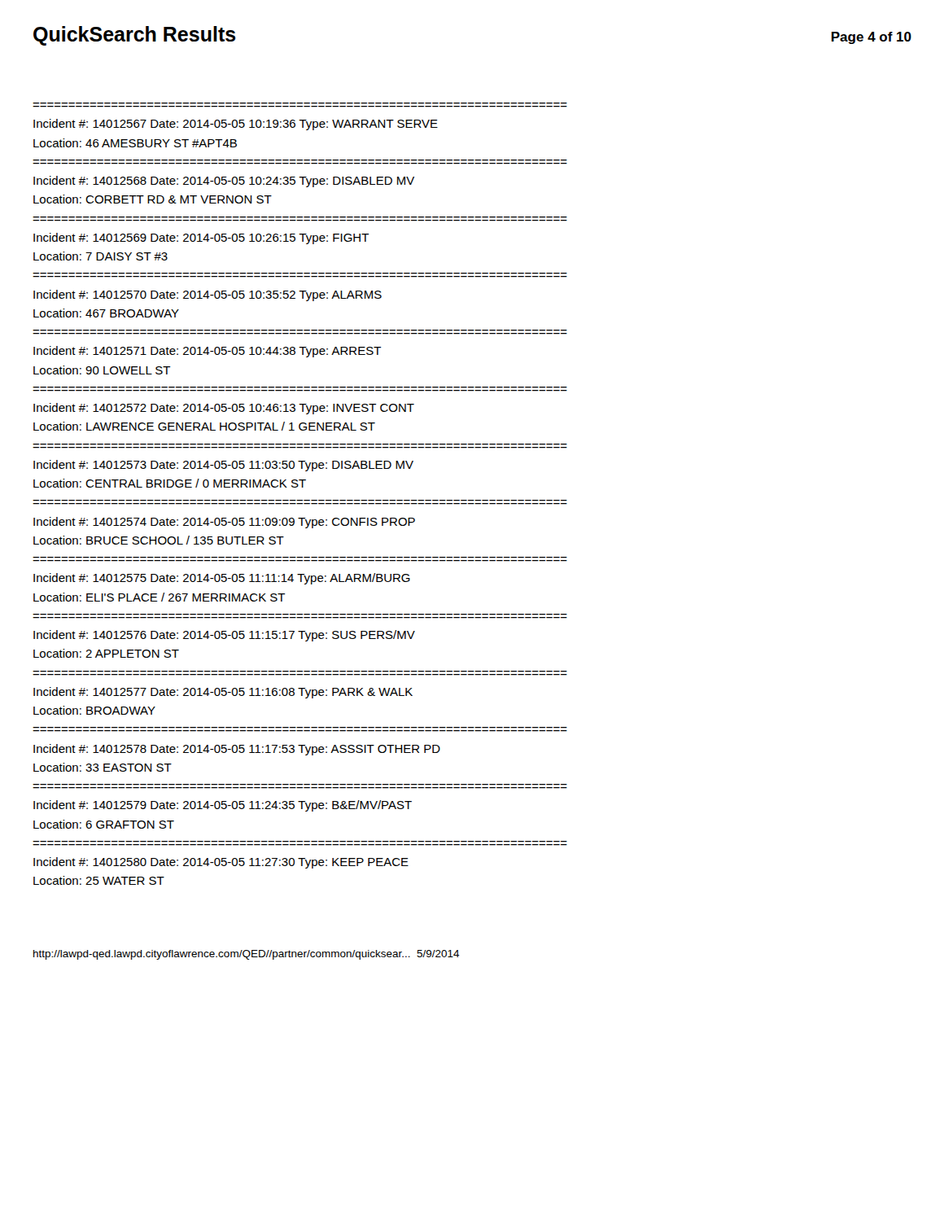QuickSearch Results Page 4 of 10
===========================================================================
Incident #: 14012567 Date: 2014-05-05 10:19:36 Type: WARRANT SERVE
Location: 46 AMESBURY ST #APT4B
===========================================================================
Incident #: 14012568 Date: 2014-05-05 10:24:35 Type: DISABLED MV
Location: CORBETT RD & MT VERNON ST
===========================================================================
Incident #: 14012569 Date: 2014-05-05 10:26:15 Type: FIGHT
Location: 7 DAISY ST #3
===========================================================================
Incident #: 14012570 Date: 2014-05-05 10:35:52 Type: ALARMS
Location: 467 BROADWAY
===========================================================================
Incident #: 14012571 Date: 2014-05-05 10:44:38 Type: ARREST
Location: 90 LOWELL ST
===========================================================================
Incident #: 14012572 Date: 2014-05-05 10:46:13 Type: INVEST CONT
Location: LAWRENCE GENERAL HOSPITAL / 1 GENERAL ST
===========================================================================
Incident #: 14012573 Date: 2014-05-05 11:03:50 Type: DISABLED MV
Location: CENTRAL BRIDGE / 0 MERRIMACK ST
===========================================================================
Incident #: 14012574 Date: 2014-05-05 11:09:09 Type: CONFIS PROP
Location: BRUCE SCHOOL / 135 BUTLER ST
===========================================================================
Incident #: 14012575 Date: 2014-05-05 11:11:14 Type: ALARM/BURG
Location: ELI'S PLACE / 267 MERRIMACK ST
===========================================================================
Incident #: 14012576 Date: 2014-05-05 11:15:17 Type: SUS PERS/MV
Location: 2 APPLETON ST
===========================================================================
Incident #: 14012577 Date: 2014-05-05 11:16:08 Type: PARK & WALK
Location: BROADWAY
===========================================================================
Incident #: 14012578 Date: 2014-05-05 11:17:53 Type: ASSSIT OTHER PD
Location: 33 EASTON ST
===========================================================================
Incident #: 14012579 Date: 2014-05-05 11:24:35 Type: B&E/MV/PAST
Location: 6 GRAFTON ST
===========================================================================
Incident #: 14012580 Date: 2014-05-05 11:27:30 Type: KEEP PEACE
Location: 25 WATER ST
http://lawpd-qed.lawpd.cityoflawrence.com/QED//partner/common/quicksear... 5/9/2014